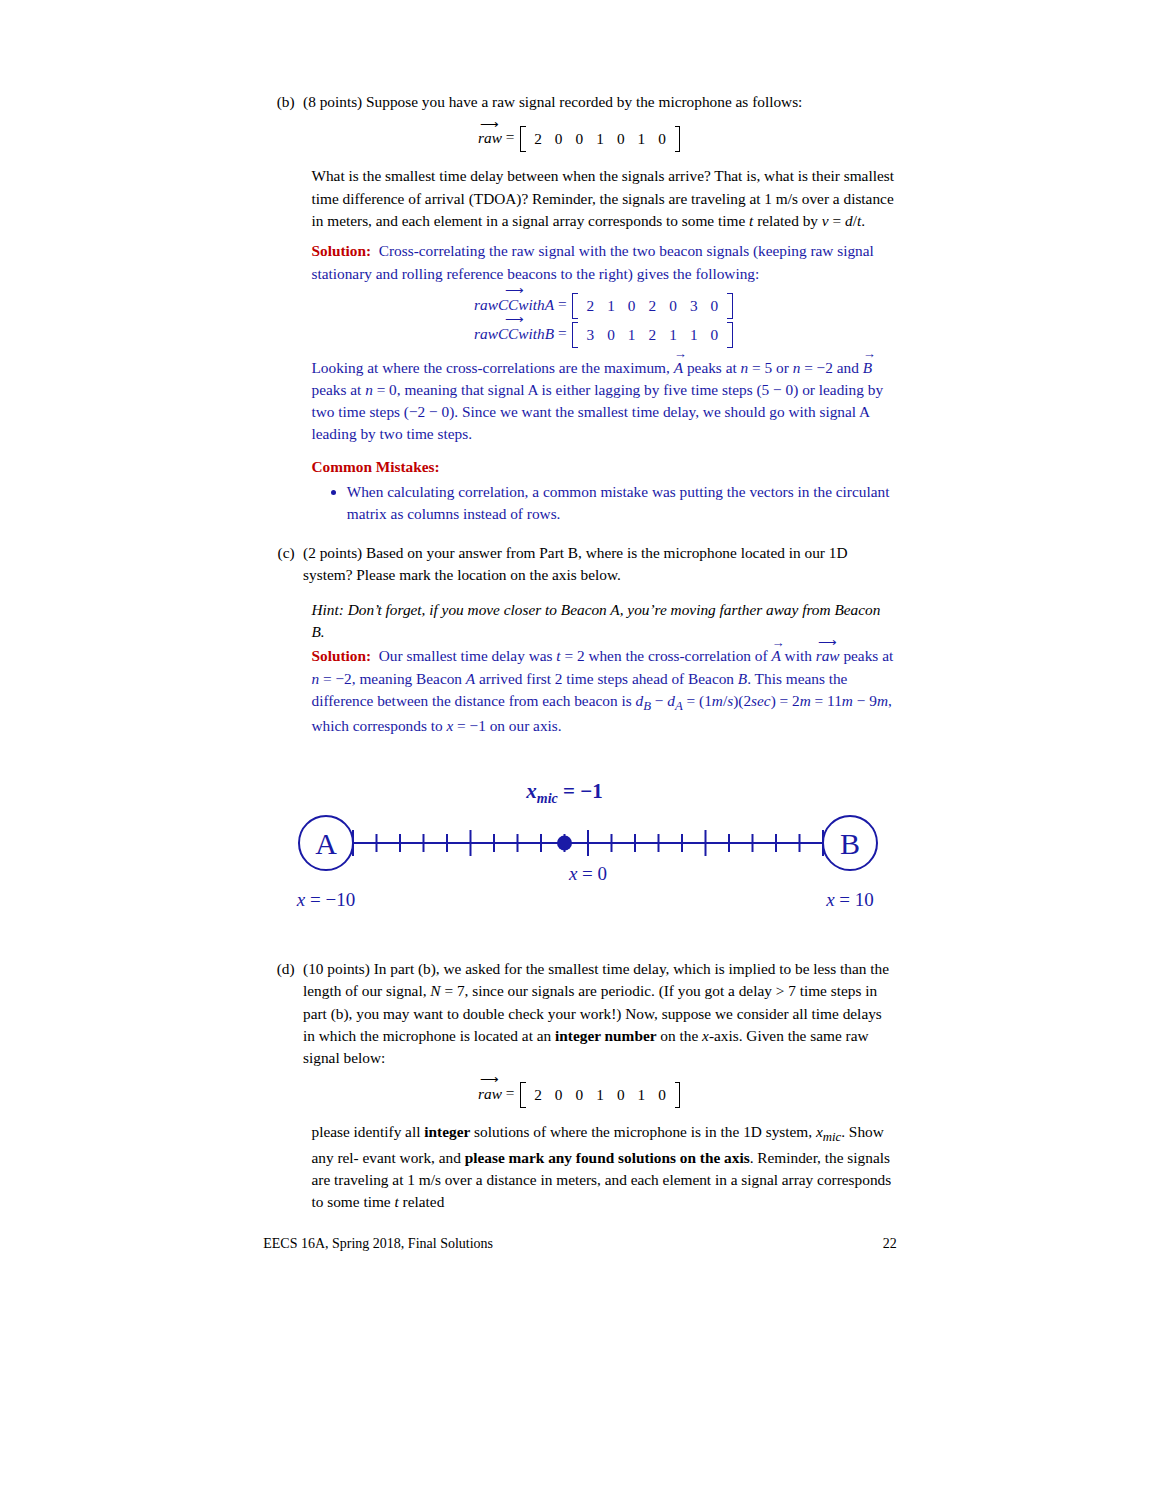(b)
(8 points) Suppose you have a raw signal recorded by the microphone as follows:
⟶raw = 2001010
What is the smallest time delay between when the signals arrive? That is, what is their smallest time difference of arrival (TDOA)? Reminder, the signals are traveling at 1 m/s over a distance in meters, and each element in a signal array corresponds to some time t related by v = d/t.
Solution: Cross-correlating the raw signal with the two beacon signals (keeping raw signal stationary and rolling reference beacons to the right) gives the following:
⟶rawCCwithA = 2102030
⟶rawCCwithB = 3012110
Looking at where the cross-correlations are the maximum, →A peaks at n = 5 or n = −2 and →B peaks at n = 0, meaning that signal A is either lagging by five time steps (5 − 0) or leading by two time steps (−2 − 0). Since we want the smallest time delay, we should go with signal A leading by two time steps.
Common Mistakes:
When calculating correlation, a common mistake was putting the vectors in the circulant matrix as columns instead of rows.
(c)
(2 points) Based on your answer from Part B, where is the microphone located in our 1D system? Please mark the location on the axis below.
Hint: Don’t forget, if you move closer to Beacon A, you’re moving farther away from Beacon B.
Solution: Our smallest time delay was t = 2 when the cross-correlation of →A with ⟶raw peaks at n = −2, meaning Beacon A arrived first 2 time steps ahead of Beacon B. This means the difference between the distance from each beacon is dB − dA = (1m/s)(2sec) = 2m = 11m − 9m, which corresponds to x = −1 on our axis.
A B xmic = −1 x = 0 x = −10 x = 10
(d)
(10 points) In part (b), we asked for the smallest time delay, which is implied to be less than the length of our signal, N = 7, since our signals are periodic. (If you got a delay > 7 time steps in part (b), you may want to double check your work!) Now, suppose we consider all time delays in which the microphone is located at an integer number on the x-axis. Given the same raw signal below:
⟶raw = 2001010
please identify all integer solutions of where the microphone is in the 1D system, xmic. Show any rel- evant work, and please mark any found solutions on the axis. Reminder, the signals are traveling at 1 m/s over a distance in meters, and each element in a signal array corresponds to some time t related
EECS 16A, Spring 2018, Final Solutions 22